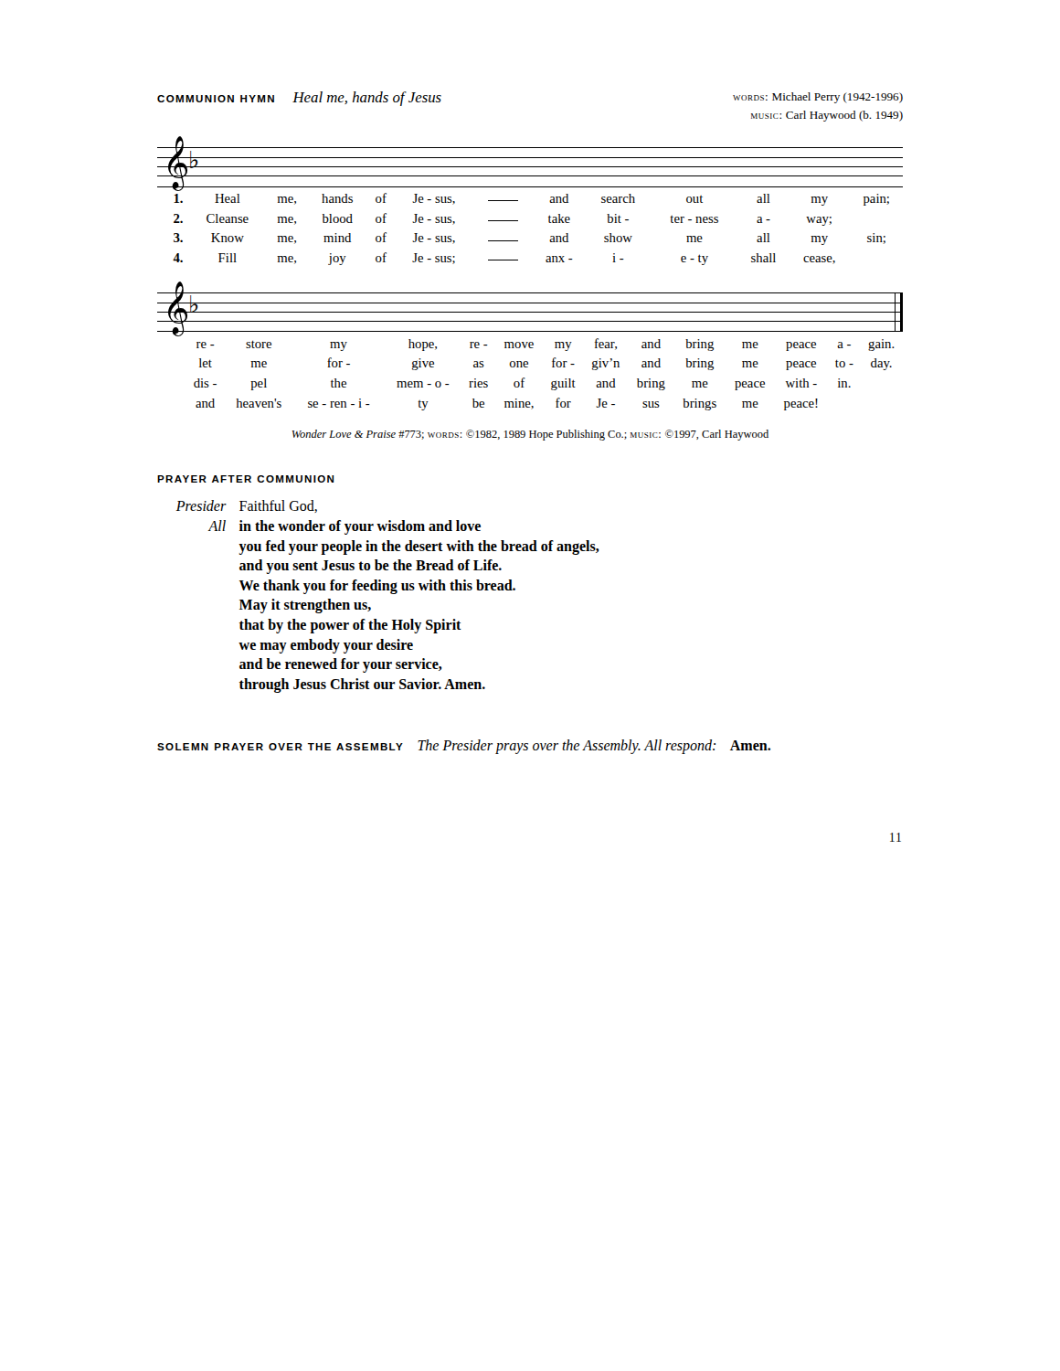Communion Hymn Heal me, hands of Jesus
words: Michael Perry (1942-1996)
music: Carl Haywood (b. 1949)
𝄞 ♭
| 1. | Heal | me, | hands | of | Je - sus, | | and | search | out | all | my | pain; |
| 2. | Cleanse | me, | blood | of | Je - sus, | | take | bit - | ter - ness | a - | way; | |
| 3. | Know | me, | mind | of | Je - sus, | | and | show | me | all | my | sin; |
| 4. | Fill | me, | joy | of | Je - sus; | | anx - | i - | e - ty | shall | cease, | |
𝄞 ♭
| | re - | store | my | hope, | re - | move | my | fear, | and | bring | me | peace | a - | gain. |
| | let | me | for - | give | as | one | for - | giv’n | and | bring | me | peace | to - | day. |
| | dis - | pel | the | mem - o - | ries | of | guilt | and | bring | me | peace | with - | in. | |
| | and | heaven's | se - ren - i - | ty | be | mine, | for | Je - | sus | brings | me | peace! | | |
Wonder Love & Praise #773; words: ©1982, 1989 Hope Publishing Co.; music: ©1997, Carl Haywood
Prayer after Communion
Presider
Faithful God,
All
in the wonder of your wisdom and love
you fed your people in the desert with the bread of angels,
and you sent Jesus to be the Bread of Life.
We thank you for feeding us with this bread.
May it strengthen us,
that by the power of the Holy Spirit
we may embody your desire
and be renewed for your service,
through Jesus Christ our Savior. Amen.
Solemn Prayer over the Assembly
The Presider prays over the Assembly. All respond: Amen.
11